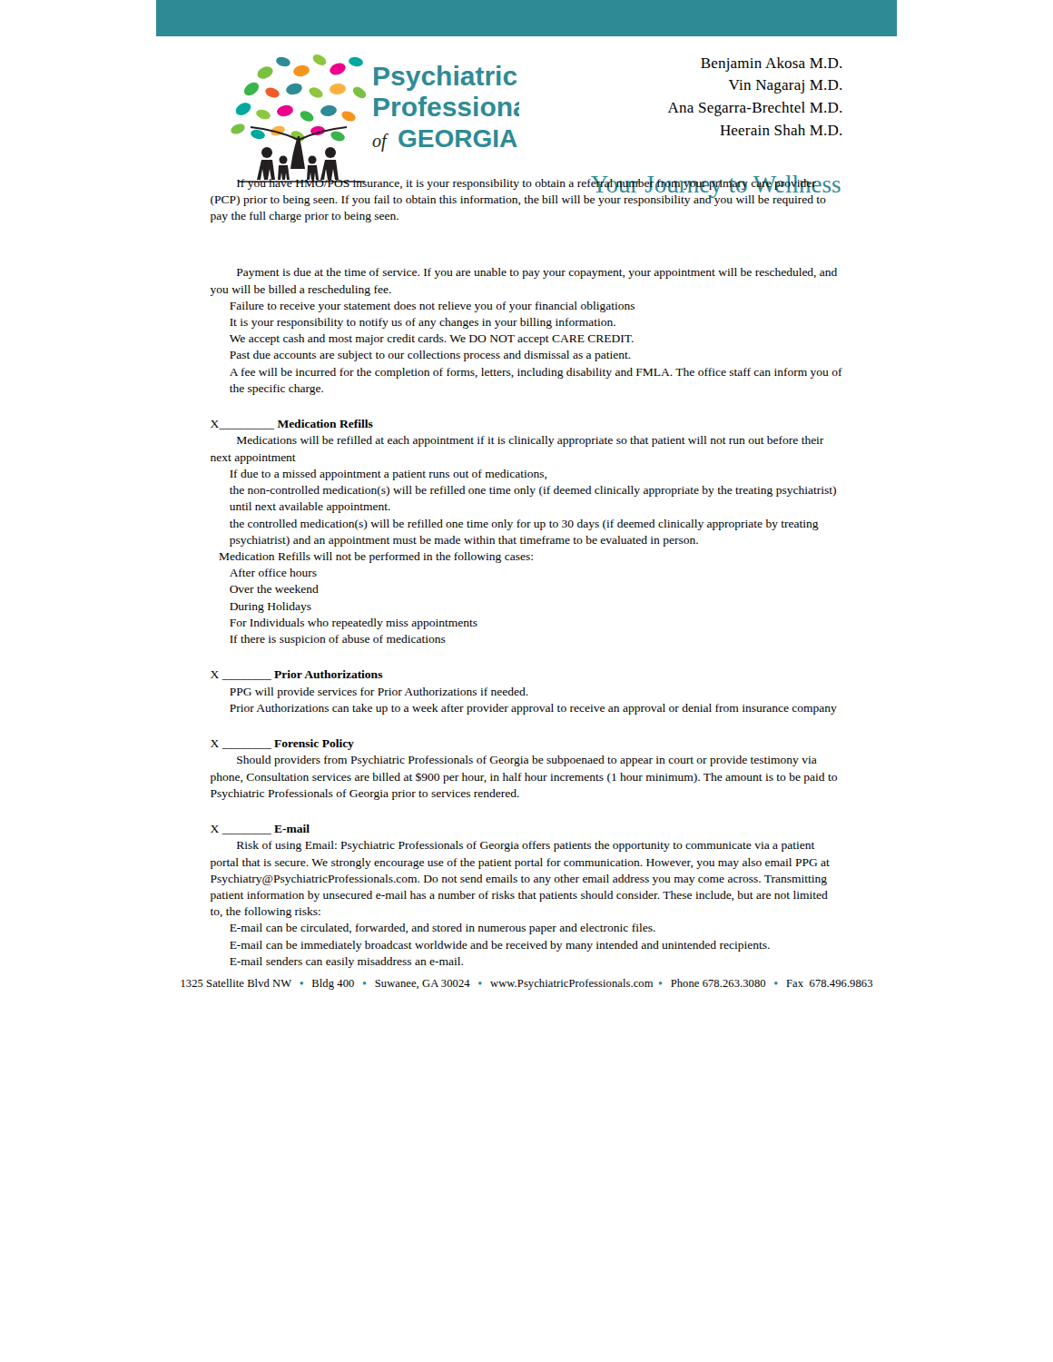Psychiatric Professionals of GEORGIA
Benjamin Akosa M.D.
Vin Nagaraj M.D.
Ana Segarra-Brechtel M.D.
Heerain Shah M.D.
Your Journey to Wellness
If you have HMO/POS insurance, it is your responsibility to obtain a referral number from your primary care provider (PCP) prior to being seen. If you fail to obtain this information, the bill will be your responsibility and you will be required to pay the full charge prior to being seen.
Payment is due at the time of service. If you are unable to pay your copayment, your appointment will be rescheduled, and you will be billed a rescheduling fee.
Failure to receive your statement does not relieve you of your financial obligations
It is your responsibility to notify us of any changes in your billing information.
We accept cash and most major credit cards. We DO NOT accept CARE CREDIT.
Past due accounts are subject to our collections process and dismissal as a patient.
A fee will be incurred for the completion of forms, letters, including disability and FMLA. The office staff can inform you of the specific charge.
X_________ Medication Refills
Medications will be refilled at each appointment if it is clinically appropriate so that patient will not run out before their next appointment
If due to a missed appointment a patient runs out of medications,
the non-controlled medication(s) will be refilled one time only (if deemed clinically appropriate by the treating psychiatrist) until next available appointment.
the controlled medication(s) will be refilled one time only for up to 30 days (if deemed clinically appropriate by treating psychiatrist) and an appointment must be made within that timeframe to be evaluated in person.
Medication Refills will not be performed in the following cases:
After office hours
Over the weekend
During Holidays
For Individuals who repeatedly miss appointments
If there is suspicion of abuse of medications
X ________ Prior Authorizations
PPG will provide services for Prior Authorizations if needed.
Prior Authorizations can take up to a week after provider approval to receive an approval or denial from insurance company
X ________ Forensic Policy
Should providers from Psychiatric Professionals of Georgia be subpoenaed to appear in court or provide testimony via phone, Consultation services are billed at $900 per hour, in half hour increments (1 hour minimum). The amount is to be paid to Psychiatric Professionals of Georgia prior to services rendered.
X ________ E-mail
Risk of using Email: Psychiatric Professionals of Georgia offers patients the opportunity to communicate via a patient portal that is secure. We strongly encourage use of the patient portal for communication. However, you may also email PPG at Psychiatry@PsychiatricProfessionals.com. Do not send emails to any other email address you may come across. Transmitting patient information by unsecured e-mail has a number of risks that patients should consider. These include, but are not limited to, the following risks:
E-mail can be circulated, forwarded, and stored in numerous paper and electronic files.
E-mail can be immediately broadcast worldwide and be received by many intended and unintended recipients.
E-mail senders can easily misaddress an e-mail.
1325 Satellite Blvd NW • Bldg 400 • Suwanee, GA 30024 • www.PsychiatricProfessionals.com• Phone 678.263.3080 • Fax 678.496.9863